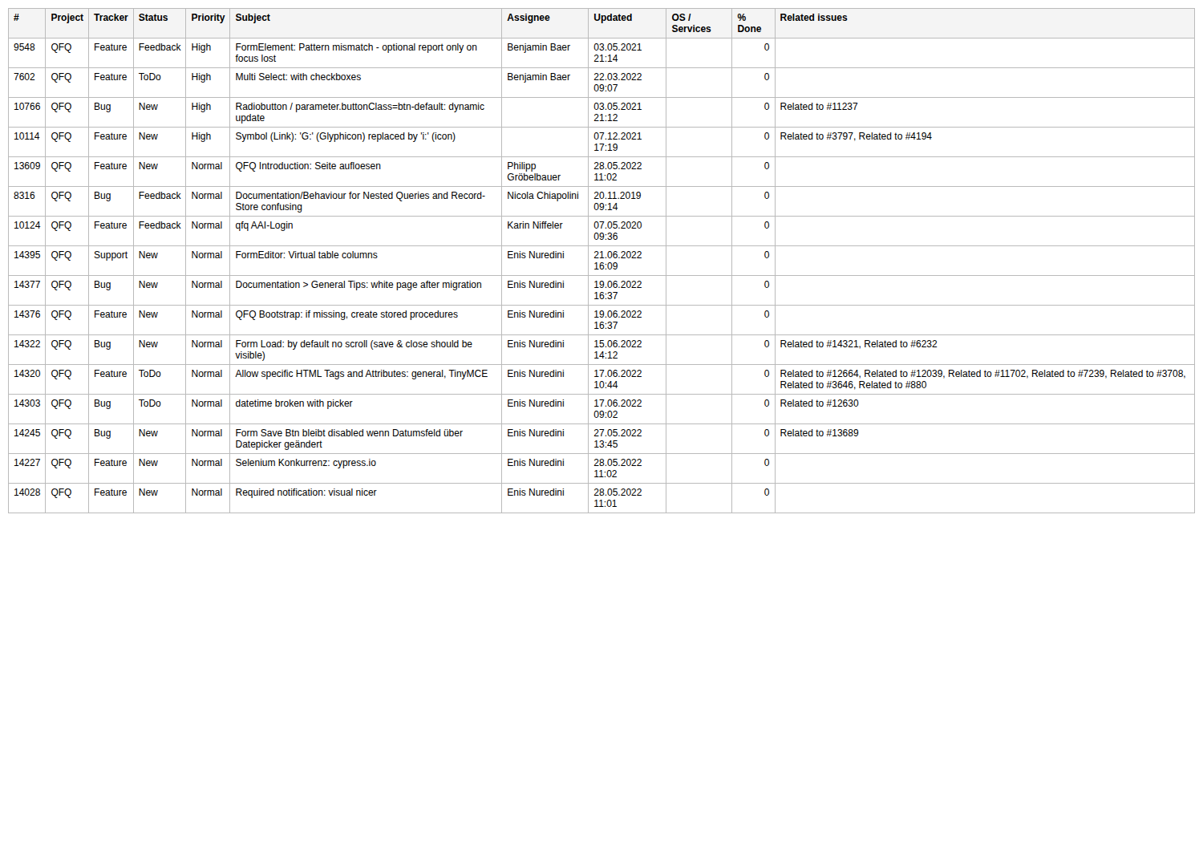| # | Project | Tracker | Status | Priority | Subject | Assignee | Updated | OS / Services | % Done | Related issues |
| --- | --- | --- | --- | --- | --- | --- | --- | --- | --- | --- |
| 9548 | QFQ | Feature | Feedback | High | FormElement: Pattern mismatch - optional report only on focus lost | Benjamin Baer | 03.05.2021 21:14 | | 0 | |
| 7602 | QFQ | Feature | ToDo | High | Multi Select: with checkboxes | Benjamin Baer | 22.03.2022 09:07 | | 0 | |
| 10766 | QFQ | Bug | New | High | Radiobutton / parameter.buttonClass=btn-default: dynamic update | | 03.05.2021 21:12 | | 0 | Related to #11237 |
| 10114 | QFQ | Feature | New | High | Symbol (Link): 'G:' (Glyphicon) replaced by 'i:' (icon) | | 07.12.2021 17:19 | | 0 | Related to #3797, Related to #4194 |
| 13609 | QFQ | Feature | New | Normal | QFQ Introduction: Seite aufloesen | Philipp Gröbelbauer | 28.05.2022 11:02 | | 0 | |
| 8316 | QFQ | Bug | Feedback | Normal | Documentation/Behaviour for Nested Queries and Record-Store confusing | Nicola Chiapolini | 20.11.2019 09:14 | | 0 | |
| 10124 | QFQ | Feature | Feedback | Normal | qfq AAI-Login | Karin Niffeler | 07.05.2020 09:36 | | 0 | |
| 14395 | QFQ | Support | New | Normal | FormEditor: Virtual table columns | Enis Nuredini | 21.06.2022 16:09 | | 0 | |
| 14377 | QFQ | Bug | New | Normal | Documentation > General Tips: white page after migration | Enis Nuredini | 19.06.2022 16:37 | | 0 | |
| 14376 | QFQ | Feature | New | Normal | QFQ Bootstrap: if missing, create stored procedures | Enis Nuredini | 19.06.2022 16:37 | | 0 | |
| 14322 | QFQ | Bug | New | Normal | Form Load: by default no scroll (save & close should be visible) | Enis Nuredini | 15.06.2022 14:12 | | 0 | Related to #14321, Related to #6232 |
| 14320 | QFQ | Feature | ToDo | Normal | Allow specific HTML Tags and Attributes: general, TinyMCE | Enis Nuredini | 17.06.2022 10:44 | | 0 | Related to #12664, Related to #12039, Related to #11702, Related to #7239, Related to #3708, Related to #3646, Related to #880 |
| 14303 | QFQ | Bug | ToDo | Normal | datetime broken with picker | Enis Nuredini | 17.06.2022 09:02 | | 0 | Related to #12630 |
| 14245 | QFQ | Bug | New | Normal | Form Save Btn bleibt disabled wenn Datumsfeld über Datepicker geändert | Enis Nuredini | 27.05.2022 13:45 | | 0 | Related to #13689 |
| 14227 | QFQ | Feature | New | Normal | Selenium Konkurrenz: cypress.io | Enis Nuredini | 28.05.2022 11:02 | | 0 | |
| 14028 | QFQ | Feature | New | Normal | Required notification: visual nicer | Enis Nuredini | 28.05.2022 11:01 | | 0 | |